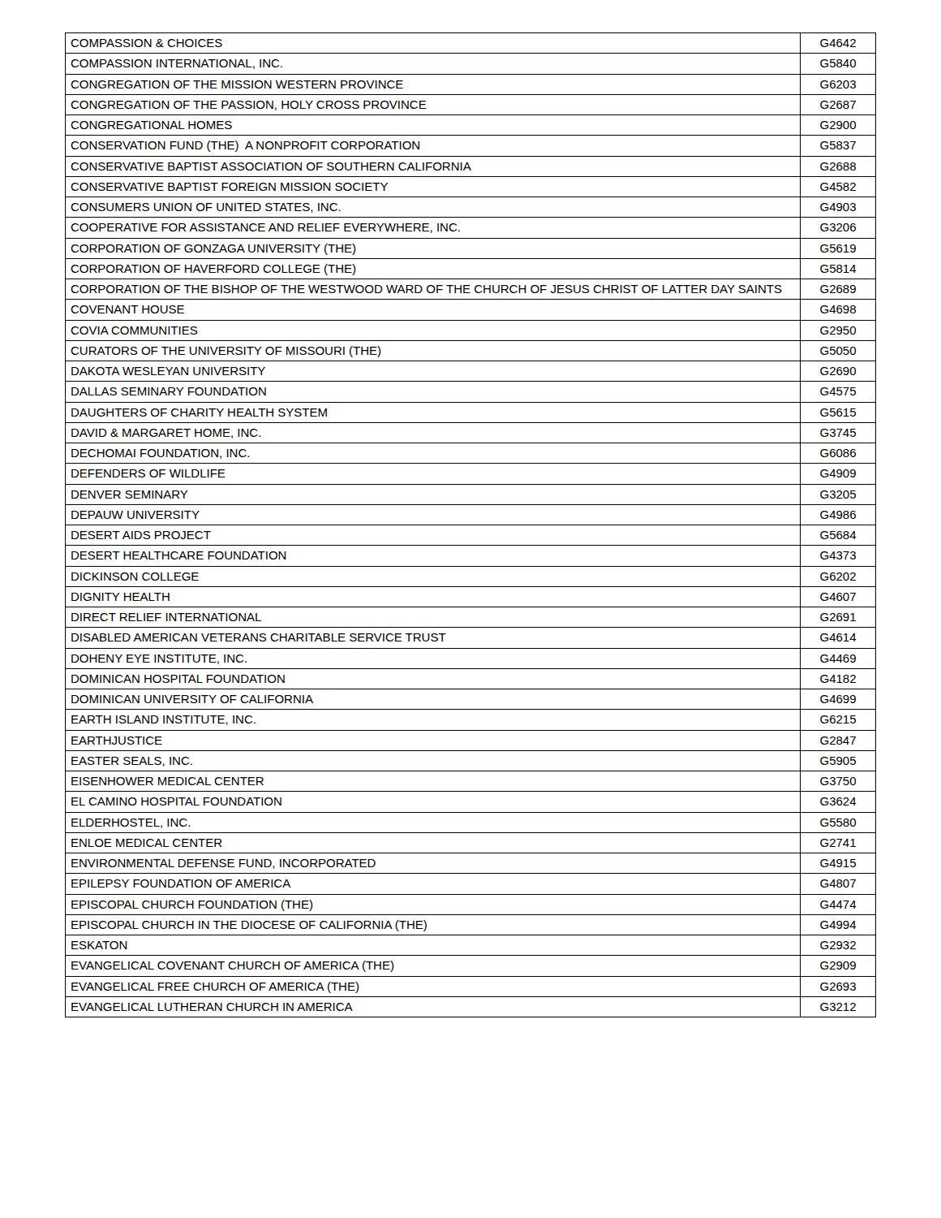| COMPASSION & CHOICES | G4642 |
| COMPASSION INTERNATIONAL, INC. | G5840 |
| CONGREGATION OF THE MISSION WESTERN PROVINCE | G6203 |
| CONGREGATION OF THE PASSION, HOLY CROSS PROVINCE | G2687 |
| CONGREGATIONAL HOMES | G2900 |
| CONSERVATION FUND (THE) A NONPROFIT CORPORATION | G5837 |
| CONSERVATIVE BAPTIST ASSOCIATION OF SOUTHERN CALIFORNIA | G2688 |
| CONSERVATIVE BAPTIST FOREIGN MISSION SOCIETY | G4582 |
| CONSUMERS UNION OF UNITED STATES, INC. | G4903 |
| COOPERATIVE FOR ASSISTANCE AND RELIEF EVERYWHERE, INC. | G3206 |
| CORPORATION OF GONZAGA UNIVERSITY (THE) | G5619 |
| CORPORATION OF HAVERFORD COLLEGE (THE) | G5814 |
| CORPORATION OF THE BISHOP OF THE WESTWOOD WARD OF THE CHURCH OF JESUS CHRIST OF LATTER DAY SAINTS | G2689 |
| COVENANT HOUSE | G4698 |
| COVIA COMMUNITIES | G2950 |
| CURATORS OF THE UNIVERSITY OF MISSOURI (THE) | G5050 |
| DAKOTA WESLEYAN UNIVERSITY | G2690 |
| DALLAS SEMINARY FOUNDATION | G4575 |
| DAUGHTERS OF CHARITY HEALTH SYSTEM | G5615 |
| DAVID & MARGARET HOME, INC. | G3745 |
| DECHOMAI FOUNDATION, INC. | G6086 |
| DEFENDERS OF WILDLIFE | G4909 |
| DENVER SEMINARY | G3205 |
| DEPAUW UNIVERSITY | G4986 |
| DESERT AIDS PROJECT | G5684 |
| DESERT HEALTHCARE FOUNDATION | G4373 |
| DICKINSON COLLEGE | G6202 |
| DIGNITY HEALTH | G4607 |
| DIRECT RELIEF INTERNATIONAL | G2691 |
| DISABLED AMERICAN VETERANS CHARITABLE SERVICE TRUST | G4614 |
| DOHENY EYE INSTITUTE, INC. | G4469 |
| DOMINICAN HOSPITAL FOUNDATION | G4182 |
| DOMINICAN UNIVERSITY OF CALIFORNIA | G4699 |
| EARTH ISLAND INSTITUTE, INC. | G6215 |
| EARTHJUSTICE | G2847 |
| EASTER SEALS, INC. | G5905 |
| EISENHOWER MEDICAL CENTER | G3750 |
| EL CAMINO HOSPITAL FOUNDATION | G3624 |
| ELDERHOSTEL, INC. | G5580 |
| ENLOE MEDICAL CENTER | G2741 |
| ENVIRONMENTAL DEFENSE FUND, INCORPORATED | G4915 |
| EPILEPSY FOUNDATION OF AMERICA | G4807 |
| EPISCOPAL CHURCH FOUNDATION (THE) | G4474 |
| EPISCOPAL CHURCH IN THE DIOCESE OF CALIFORNIA (THE) | G4994 |
| ESKATON | G2932 |
| EVANGELICAL COVENANT CHURCH OF AMERICA (THE) | G2909 |
| EVANGELICAL FREE CHURCH OF AMERICA (THE) | G2693 |
| EVANGELICAL LUTHERAN CHURCH IN AMERICA | G3212 |